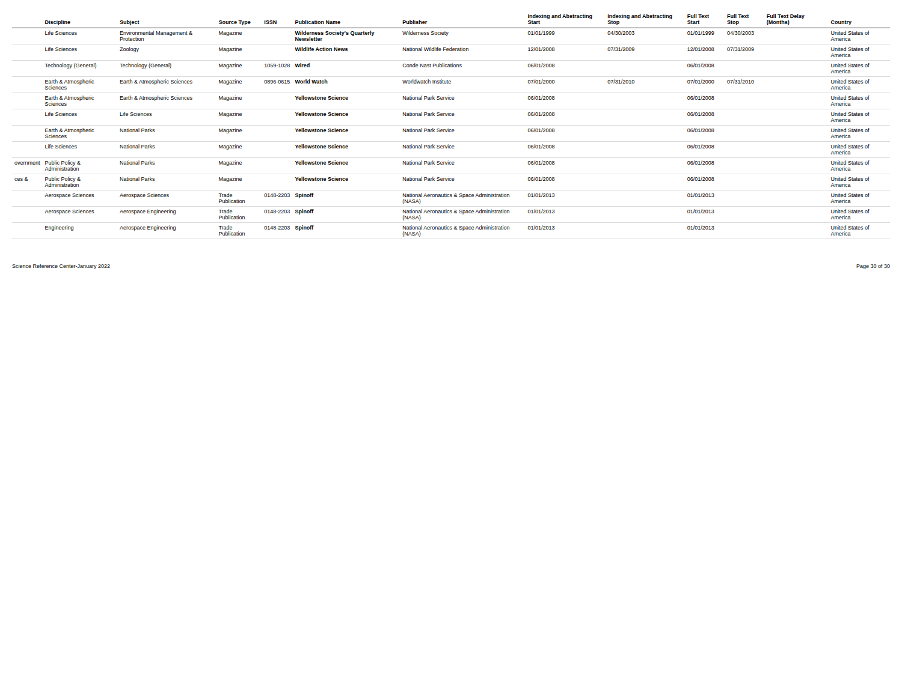| | Discipline | Subject | Source Type | ISSN | Publication Name | Publisher | Indexing and Abstracting Start | Indexing and Abstracting Stop | Full Text Start | Full Text Stop | Full Text Delay (Months) | Country |
| --- | --- | --- | --- | --- | --- | --- | --- | --- | --- | --- | --- | --- |
| | Life Sciences | Environmental Management & Protection | Magazine | | Wilderness Society's Quarterly Newsletter | Wilderness Society | 01/01/1999 | 04/30/2003 | 01/01/1999 | 04/30/2003 | | United States of America |
| | Life Sciences | Zoology | Magazine | | Wildlife Action News | National Wildlife Federation | 12/01/2008 | 07/31/2009 | 12/01/2008 | 07/31/2009 | | United States of America |
| | Technology (General) | Technology (General) | Magazine | 1059-1028 | Wired | Conde Nast Publications | 06/01/2008 | | 06/01/2008 | | | United States of America |
| | Earth & Atmospheric Sciences | Earth & Atmospheric Sciences | Magazine | 0896-0615 | World Watch | Worldwatch Institute | 07/01/2000 | 07/31/2010 | 07/01/2000 | 07/31/2010 | | United States of America |
| | Earth & Atmospheric Sciences | Earth & Atmospheric Sciences | Magazine | | Yellowstone Science | National Park Service | 06/01/2008 | | 06/01/2008 | | | United States of America |
| | Life Sciences | Life Sciences | Magazine | | Yellowstone Science | National Park Service | 06/01/2008 | | 06/01/2008 | | | United States of America |
| | Earth & Atmospheric Sciences | National Parks | Magazine | | Yellowstone Science | National Park Service | 06/01/2008 | | 06/01/2008 | | | United States of America |
| | Life Sciences | National Parks | Magazine | | Yellowstone Science | National Park Service | 06/01/2008 | | 06/01/2008 | | | United States of America |
| overnment | Public Policy & Administration | National Parks | Magazine | | Yellowstone Science | National Park Service | 06/01/2008 | | 06/01/2008 | | | United States of America |
| ces & | Public Policy & Administration | National Parks | Magazine | | Yellowstone Science | National Park Service | 06/01/2008 | | 06/01/2008 | | | United States of America |
| | Aerospace Sciences | Aerospace Sciences | Trade Publication | 0148-2203 | Spinoff | National Aeronautics & Space Administration (NASA) | 01/01/2013 | | 01/01/2013 | | | United States of America |
| | Aerospace Sciences | Aerospace Engineering | Trade Publication | 0148-2203 | Spinoff | National Aeronautics & Space Administration (NASA) | 01/01/2013 | | 01/01/2013 | | | United States of America |
| | Engineering | Aerospace Engineering | Trade Publication | 0148-2203 | Spinoff | National Aeronautics & Space Administration (NASA) | 01/01/2013 | | 01/01/2013 | | | United States of America |
Science Reference Center-January 2022 Page 30 of 30